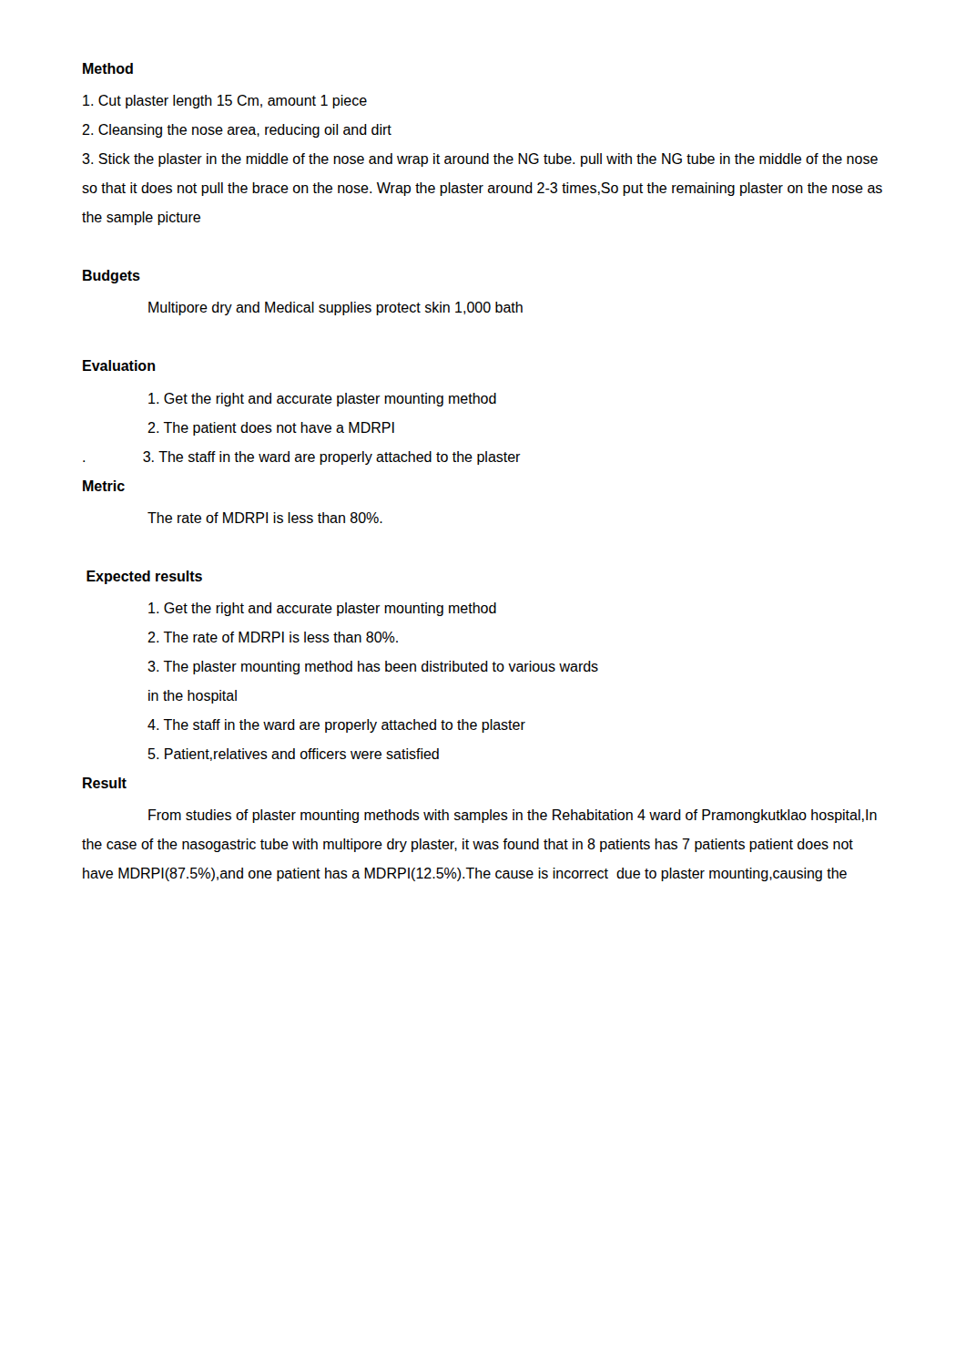Method
1. Cut plaster length 15 Cm, amount 1 piece
2. Cleansing the nose area, reducing oil and dirt
3. Stick the plaster in the middle of the nose and wrap it around the NG tube. pull with the NG tube in the middle of the nose so that it does not pull the brace on the nose. Wrap the plaster around 2-3 times,So put the remaining plaster on the nose as the sample picture
Budgets
Multipore dry and Medical supplies protect skin 1,000 bath
Evaluation
1. Get the right and accurate plaster mounting method
2. The patient does not have a MDRPI
. 3. The staff in the ward are properly attached to the plaster
Metric
The rate of MDRPI is less than 80%.
Expected results
1. Get the right and accurate plaster mounting method
2. The rate of MDRPI is less than 80%.
3. The plaster mounting method has been distributed to various wards
in the hospital
4. The staff in the ward are properly attached to the plaster
5. Patient,relatives and officers were satisfied
Result
From studies of plaster mounting methods with samples in the Rehabitation 4 ward of Pramongkutklao hospital,In the case of the nasogastric tube with multipore dry plaster, it was found that in 8 patients has 7 patients patient does not have MDRPI(87.5%),and one patient has a MDRPI(12.5%).The cause is incorrect due to plaster mounting,causing the